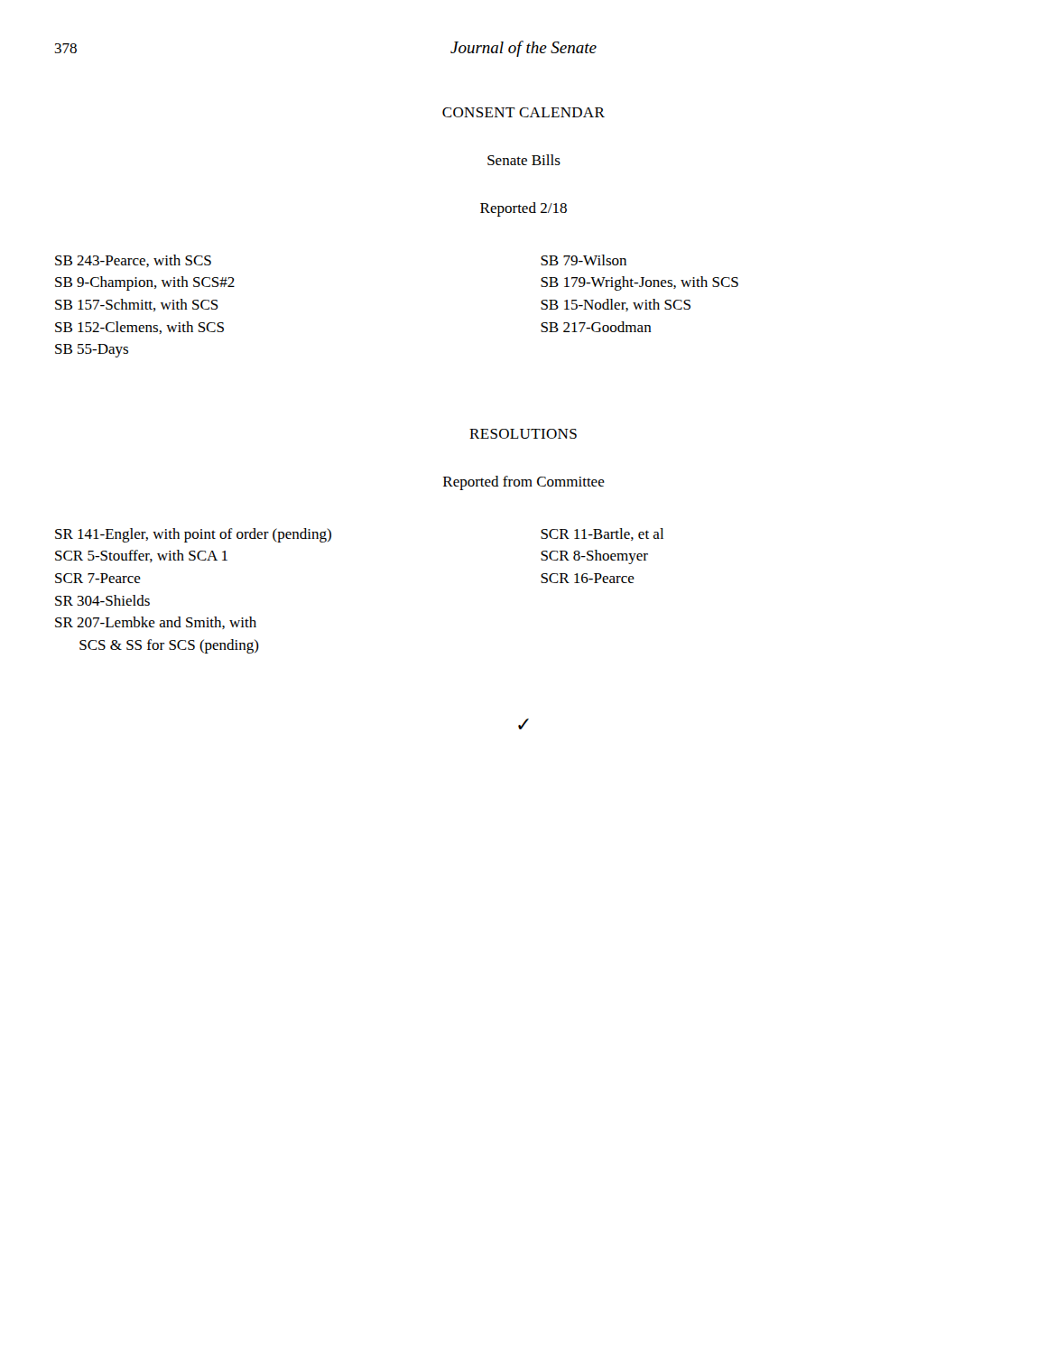378
Journal of the Senate
CONSENT CALENDAR
Senate Bills
Reported 2/18
| SB 243-Pearce, with SCS | SB 79-Wilson |
| SB 9-Champion, with SCS#2 | SB 179-Wright-Jones, with SCS |
| SB 157-Schmitt, with SCS | SB 15-Nodler, with SCS |
| SB 152-Clemens, with SCS | SB 217-Goodman |
| SB 55-Days | |
RESOLUTIONS
Reported from Committee
| SR 141-Engler, with point of order (pending) | SCR 11-Bartle, et al |
| SCR 5-Stouffer, with SCA 1 | SCR 8-Shoemyer |
| SCR 7-Pearce | SCR 16-Pearce |
| SR 304-Shields | |
| SR 207-Lembke and Smith, with SCS & SS for SCS (pending) | |
✓